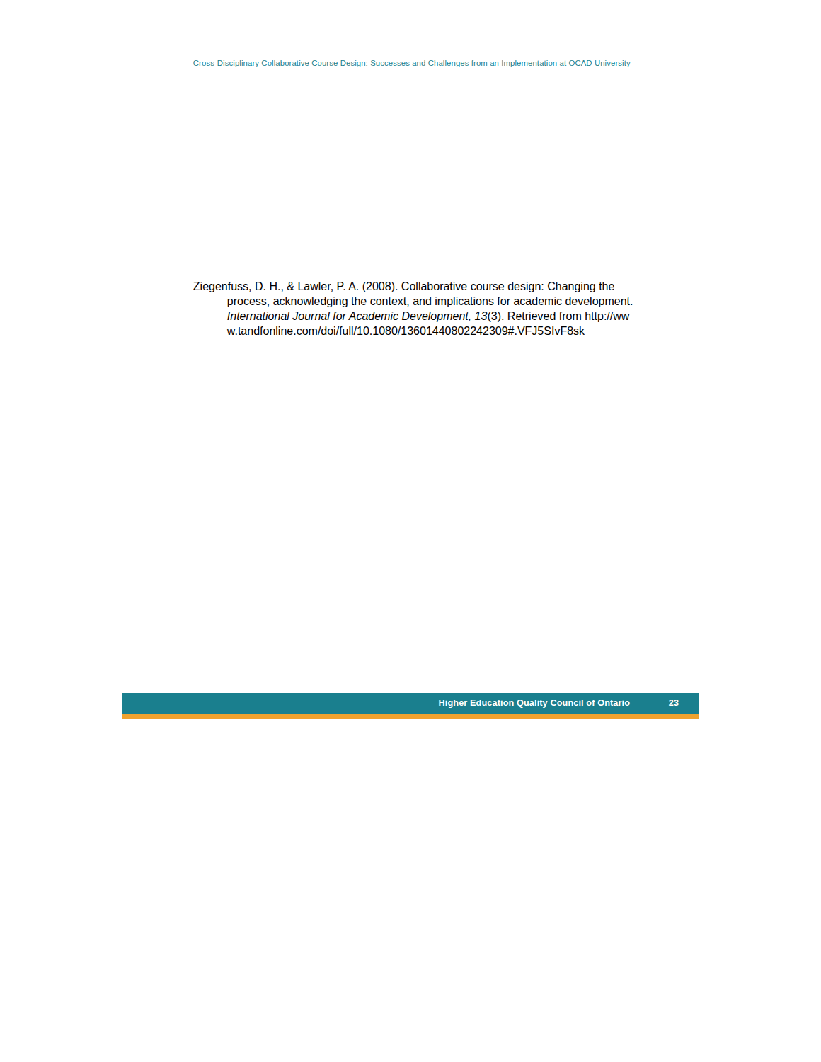Cross-Disciplinary Collaborative Course Design: Successes and Challenges from an Implementation at OCAD University
Ziegenfuss, D. H., & Lawler, P. A. (2008). Collaborative course design: Changing the process, acknowledging the context, and implications for academic development. International Journal for Academic Development, 13(3). Retrieved from http://www.tandfonline.com/doi/full/10.1080/13601440802242309#.VFJ5SIvF8sk
Higher Education Quality Council of Ontario 23